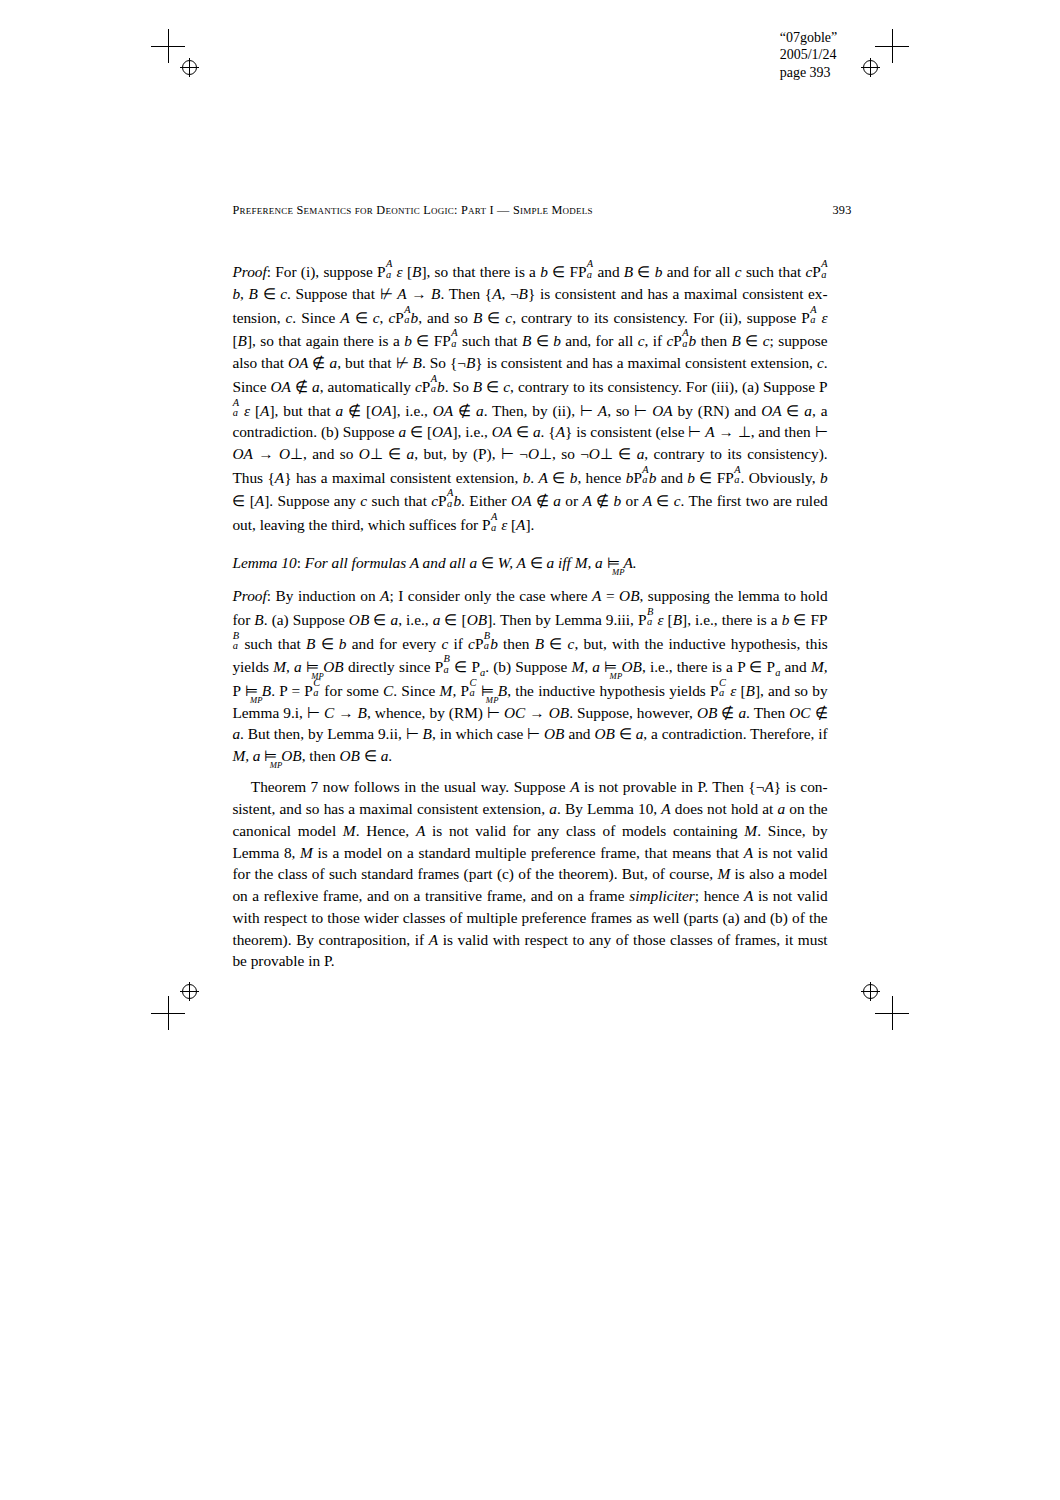“07goble”
2005/1/24
page 393
Preference Semantics for Deontic Logic: Part I — Simple Models393
Proof: For (i), suppose PAa ε [B], so that there is a b ∈ FPAa and B ∈ b and for all c such that c PAa b, B ∈ c. Suppose that ⊬ A → B. Then {A, ¬B} is consistent and has a maximal consistent extension, c. Since A ∈ c, c PAa b, and so B ∈ c, contrary to its consistency. For (ii), suppose PAa ε [B], so that again there is a b ∈ FPAa such that B ∈ b and, for all c, if c PAa b then B ∈ c; suppose also that OA ∉ a, but that ⊬ B. So {¬B} is consistent and has a maximal consistent extension, c. Since OA ∉ a, automatically c PAa b. So B ∈ c, contrary to its consistency. For (iii), (a) Suppose PAa ε [A], but that a ∉ [OA], i.e., OA ∉ a. Then, by (ii), ⊢ A, so ⊢ OA by (RN) and OA ∈ a, a contradiction. (b) Suppose a ∈ [OA], i.e., OA ∈ a. {A} is consistent (else ⊢ A → ⊥, and then ⊢ OA → O⊥, and so O⊥ ∈ a, but, by (P), ⊢ ¬O⊥, so ¬O⊥ ∈ a, contrary to its consistency). Thus {A} has a maximal consistent extension, b. A ∈ b, hence b PAa b and b ∈ FPAa. Obviously, b ∈ [A]. Suppose any c such that c PAa b. Either OA ∉ a or A ∉ b or A ∈ c. The first two are ruled out, leaving the third, which suffices for PAa ε [A].
Lemma 10: For all formulas A and all a ∈ W, A ∈ a iff M, a ⊨MP A.
Proof: By induction on A; I consider only the case where A = OB, supposing the lemma to hold for B. (a) Suppose OB ∈ a, i.e., a ∈ [OB]. Then by Lemma 9.iii, PBa ε [B], i.e., there is a b ∈ FPBa such that B ∈ b and for every c if c PBa b then B ∈ c, but, with the inductive hypothesis, this yields M, a ⊨MP OB directly since PBa ∈ Pa. (b) Suppose M, a ⊨MP OB, i.e., there is a P ∈ Pa and M, P ⊨MP B. P = PCa for some C. Since M, PCa ⊨MP B, the inductive hypothesis yields PCa ε [B], and so by Lemma 9.i, ⊢ C → B, whence, by (RM) ⊢ OC → OB. Suppose, however, OB ∉ a. Then OC ∉ a. But then, by Lemma 9.ii, ⊢ B, in which case ⊢ OB and OB ∈ a, a contradiction. Therefore, if M, a ⊨MP OB, then OB ∈ a.
Theorem 7 now follows in the usual way. Suppose A is not provable in P. Then {¬A} is consistent, and so has a maximal consistent extension, a. By Lemma 10, A does not hold at a on the canonical model M. Hence, A is not valid for any class of models containing M. Since, by Lemma 8, M is a model on a standard multiple preference frame, that means that A is not valid for the class of such standard frames (part (c) of the theorem). But, of course, M is also a model on a reflexive frame, and on a transitive frame, and on a frame simpliciter; hence A is not valid with respect to those wider classes of multiple preference frames as well (parts (a) and (b) of the theorem). By contraposition, if A is valid with respect to any of those classes of frames, it must be provable in P.